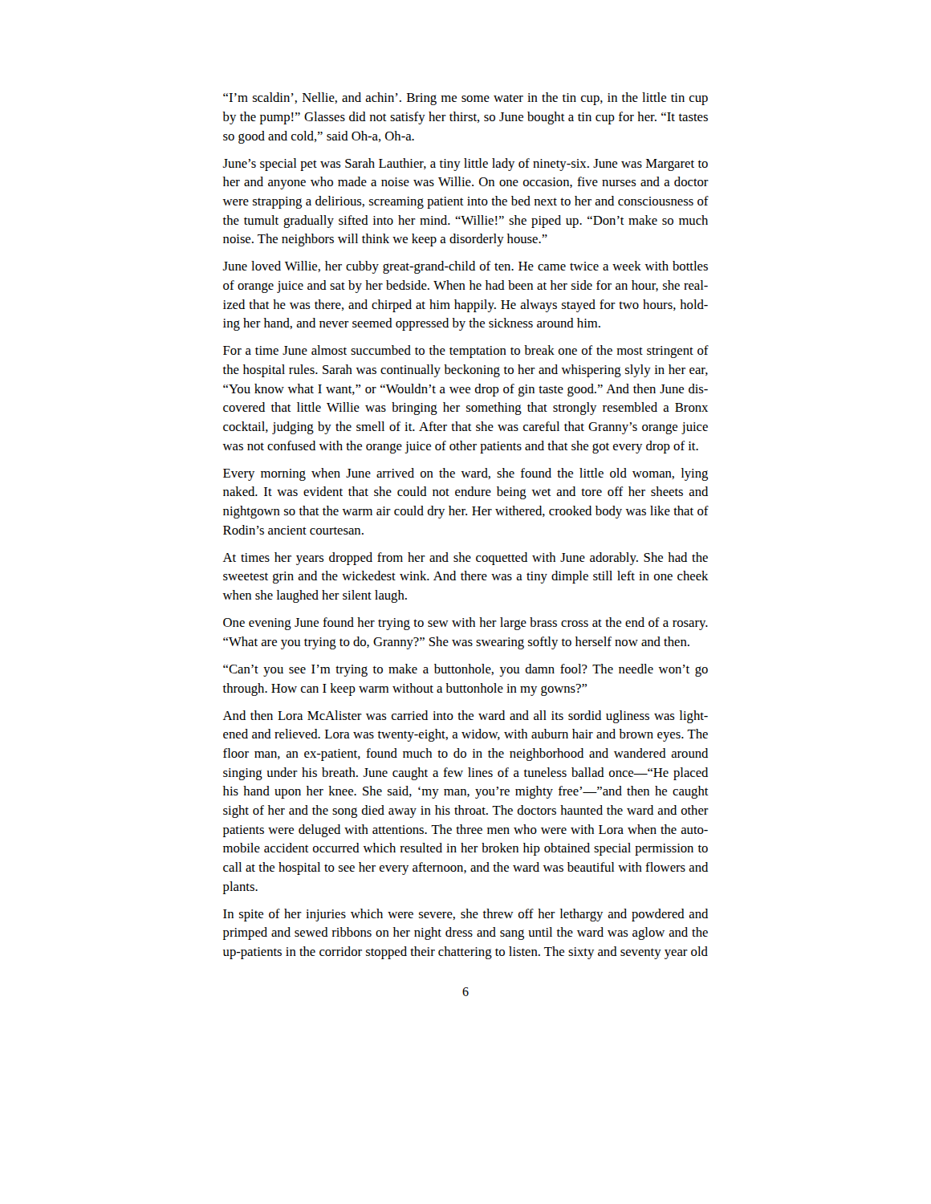“I’m scaldin’, Nellie, and achin’. Bring me some water in the tin cup, in the little tin cup by the pump!” Glasses did not satisfy her thirst, so June bought a tin cup for her. “It tastes so good and cold,” said Oh-a, Oh-a.
June’s special pet was Sarah Lauthier, a tiny little lady of ninety-six. June was Margaret to her and anyone who made a noise was Willie. On one occasion, five nurses and a doctor were strapping a delirious, screaming patient into the bed next to her and consciousness of the tumult gradually sifted into her mind. “Willie!” she piped up. “Don’t make so much noise. The neighbors will think we keep a disorderly house.”
June loved Willie, her cubby great-grand-child of ten. He came twice a week with bottles of orange juice and sat by her bedside. When he had been at her side for an hour, she realized that he was there, and chirped at him happily. He always stayed for two hours, holding her hand, and never seemed oppressed by the sickness around him.
For a time June almost succumbed to the temptation to break one of the most stringent of the hospital rules. Sarah was continually beckoning to her and whispering slyly in her ear, “You know what I want,” or “Wouldn’t a wee drop of gin taste good.” And then June discovered that little Willie was bringing her something that strongly resembled a Bronx cocktail, judging by the smell of it. After that she was careful that Granny’s orange juice was not confused with the orange juice of other patients and that she got every drop of it.
Every morning when June arrived on the ward, she found the little old woman, lying naked. It was evident that she could not endure being wet and tore off her sheets and nightgown so that the warm air could dry her. Her withered, crooked body was like that of Rodin’s ancient courtesan.
At times her years dropped from her and she coquetted with June adorably. She had the sweetest grin and the wickedest wink. And there was a tiny dimple still left in one cheek when she laughed her silent laugh.
One evening June found her trying to sew with her large brass cross at the end of a rosary. “What are you trying to do, Granny?” She was swearing softly to herself now and then.
“Can’t you see I’m trying to make a buttonhole, you damn fool? The needle won’t go through. How can I keep warm without a buttonhole in my gowns?”
And then Lora McAlister was carried into the ward and all its sordid ugliness was lightened and relieved. Lora was twenty-eight, a widow, with auburn hair and brown eyes. The floor man, an ex-patient, found much to do in the neighborhood and wandered around singing under his breath. June caught a few lines of a tuneless ballad once—“He placed his hand upon her knee. She said, ‘my man, you’re mighty free’—”and then he caught sight of her and the song died away in his throat. The doctors haunted the ward and other patients were deluged with attentions. The three men who were with Lora when the automobile accident occurred which resulted in her broken hip obtained special permission to call at the hospital to see her every afternoon, and the ward was beautiful with flowers and plants.
In spite of her injuries which were severe, she threw off her lethargy and powdered and primped and sewed ribbons on her night dress and sang until the ward was aglow and the up-patients in the corridor stopped their chattering to listen. The sixty and seventy year old
6